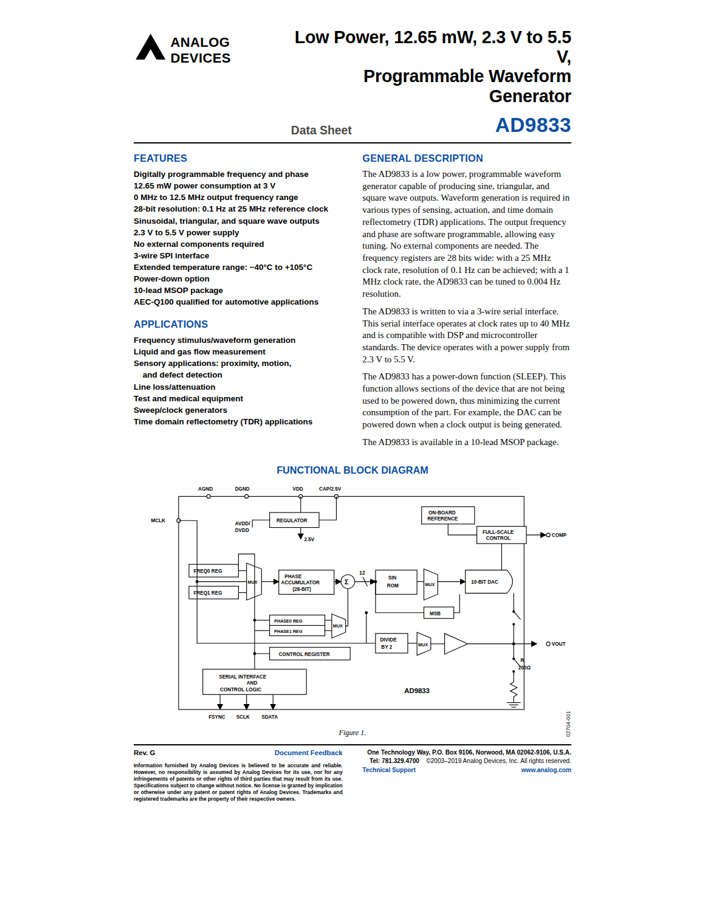ANALOG DEVICES
Low Power, 12.65 mW, 2.3 V to 5.5 V,
Programmable Waveform Generator
Data Sheet
AD9833
FEATURES
Digitally programmable frequency and phase
12.65 mW power consumption at 3 V
0 MHz to 12.5 MHz output frequency range
28-bit resolution: 0.1 Hz at 25 MHz reference clock
Sinusoidal, triangular, and square wave outputs
2.3 V to 5.5 V power supply
No external components required
3-wire SPI interface
Extended temperature range: −40°C to +105°C
Power-down option
10-lead MSOP package
AEC-Q100 qualified for automotive applications
APPLICATIONS
Frequency stimulus/waveform generation
Liquid and gas flow measurement
Sensory applications: proximity, motion,
and defect detection
Line loss/attenuation
Test and medical equipment
Sweep/clock generators
Time domain reflectometry (TDR) applications
GENERAL DESCRIPTION
The AD9833 is a low power, programmable waveform generator capable of producing sine, triangular, and square wave outputs. Waveform generation is required in various types of sensing, actuation, and time domain reflectometry (TDR) applications. The output frequency and phase are software programmable, allowing easy tuning. No external components are needed. The frequency registers are 28 bits wide: with a 25 MHz clock rate, resolution of 0.1 Hz can be achieved; with a 1 MHz clock rate, the AD9833 can be tuned to 0.004 Hz resolution.
The AD9833 is written to via a 3-wire serial interface. This serial interface operates at clock rates up to 40 MHz and is compatible with DSP and microcontroller standards. The device operates with a power supply from 2.3 V to 5.5 V.
The AD9833 has a power-down function (SLEEP). This function allows sections of the device that are not being used to be powered down, thus minimizing the current consumption of the part. For example, the DAC can be powered down when a clock output is being generated.
The AD9833 is available in a 10-lead MSOP package.
FUNCTIONAL BLOCK DIAGRAM
AGND DGND VDD CAP/2.5V MCLK REGULATOR 2.5V AVDD/ DVDD ON-BOARD REFERENCE FULL-SCALE CONTROL COMP FREQ0 REG FREQ1 REG MUX PHASE ACCUMULATOR (28-BIT) Σ 12 SIN ROM MUX MSB 10-BIT DAC PHASE0 REG PHASE1 REG MUX CONTROL REGISTER DIVIDE BY 2 MUX VOUT R 200Ω SERIAL INTERFACE AND CONTROL LOGIC FSYNC SCLK SDATA AD9833
02704-001
Figure 1.
Rev. G Document Feedback
Information furnished by Analog Devices is believed to be accurate and reliable. However, no responsibility is assumed by Analog Devices for its use, nor for any infringements of patents or other rights of third parties that may result from its use. Specifications subject to change without notice. No license is granted by implication or otherwise under any patent or patent rights of Analog Devices. Trademarks and registered trademarks are the property of their respective owners.
One Technology Way, P.O. Box 9106, Norwood, MA 02062-9106, U.S.A.
Tel: 781.329.4700 ©2003–2019 Analog Devices, Inc. All rights reserved.
Technical Support www.analog.com